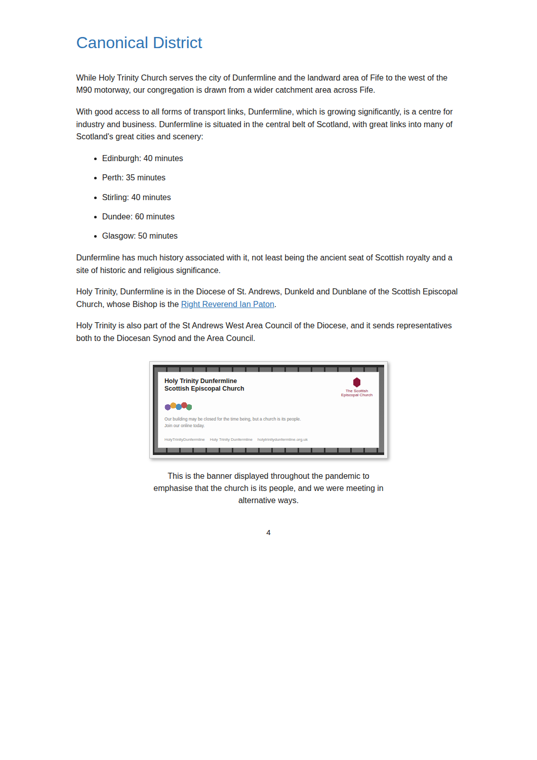Canonical District
While Holy Trinity Church serves the city of Dunfermline and the landward area of Fife to the west of the M90 motorway, our congregation is drawn from a wider catchment area across Fife.
With good access to all forms of transport links, Dunfermline, which is growing significantly, is a centre for industry and business. Dunfermline is situated in the central belt of Scotland, with great links into many of Scotland's great cities and scenery:
Edinburgh: 40 minutes
Perth: 35 minutes
Stirling: 40 minutes
Dundee: 60 minutes
Glasgow: 50 minutes
Dunfermline has much history associated with it, not least being the ancient seat of Scottish royalty and a site of historic and religious significance.
Holy Trinity, Dunfermline is in the Diocese of St. Andrews, Dunkeld and Dunblane of the Scottish Episcopal Church, whose Bishop is the Right Reverend Ian Paton.
Holy Trinity is also part of the St Andrews West Area Council of the Diocese, and it sends representatives both to the Diocesan Synod and the Area Council.
Holy Trinity Dunfermline
Scottish Episcopal Church
Our building may be closed for the time being, but a church is its people.
Join our online today.
HolyTrinityDunfermline Holy Trinity Dunfermline holytrinitydunfermline.org.uk
The Scottish
Episcopal Church
This is the banner displayed throughout the pandemic to emphasise that the church is its people, and we were meeting in alternative ways.
4